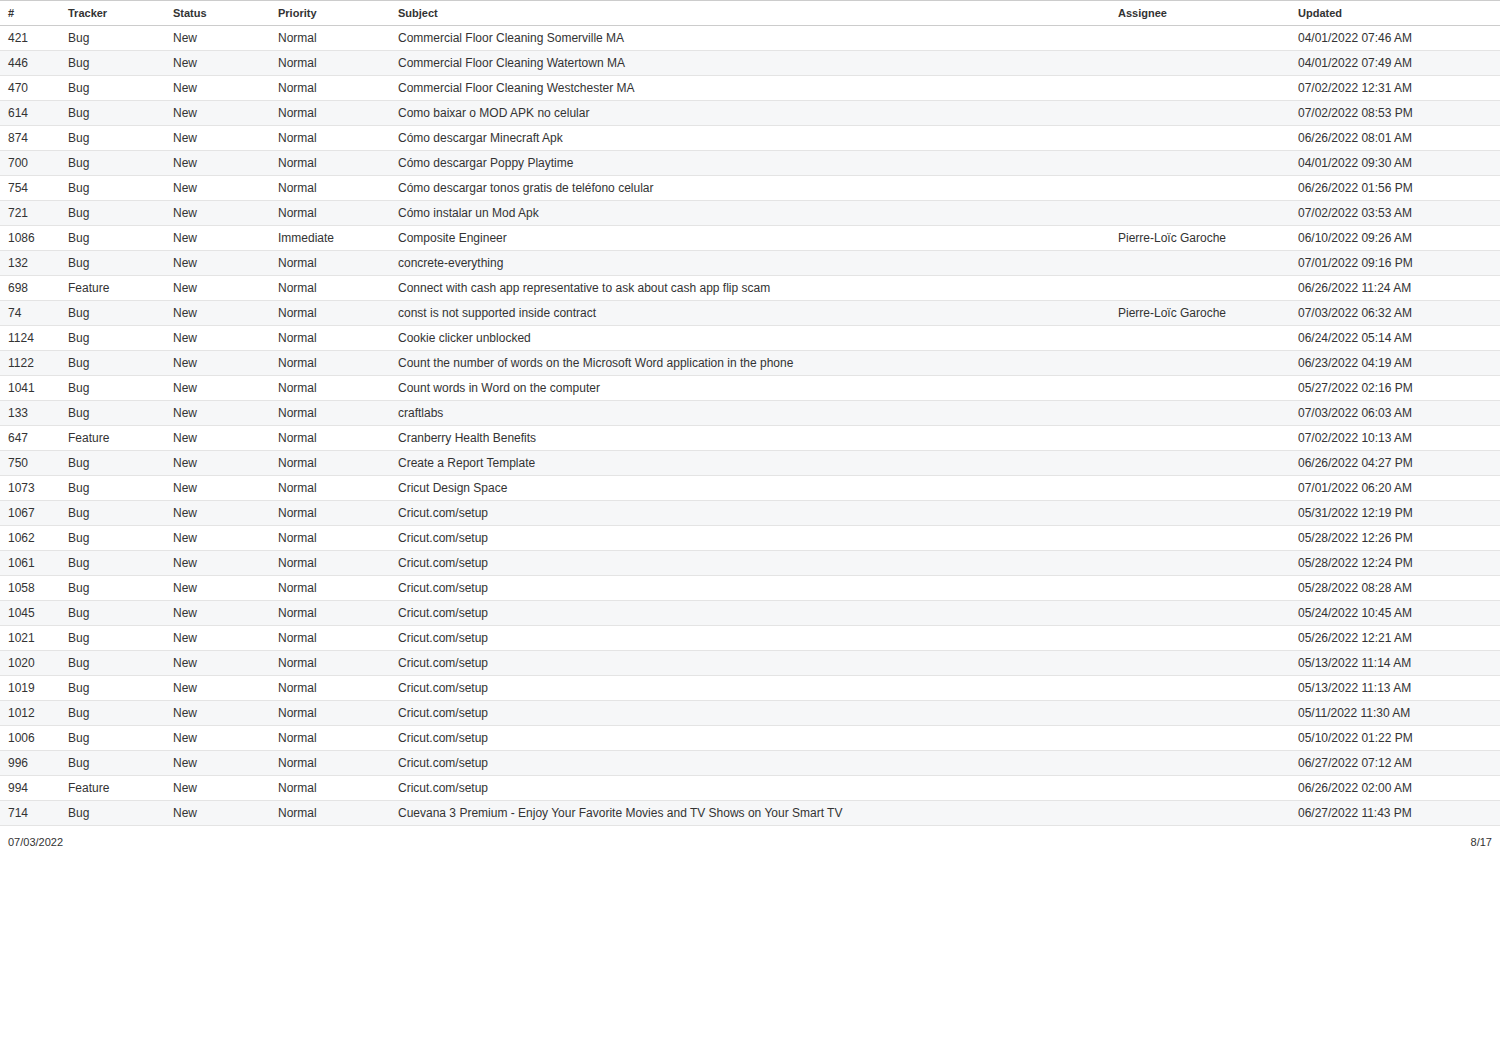| # | Tracker | Status | Priority | Subject | Assignee | Updated |
| --- | --- | --- | --- | --- | --- | --- |
| 421 | Bug | New | Normal | Commercial Floor Cleaning Somerville MA | | 04/01/2022 07:46 AM |
| 446 | Bug | New | Normal | Commercial Floor Cleaning Watertown MA | | 04/01/2022 07:49 AM |
| 470 | Bug | New | Normal | Commercial Floor Cleaning Westchester MA | | 07/02/2022 12:31 AM |
| 614 | Bug | New | Normal | Como baixar o MOD APK no celular | | 07/02/2022 08:53 PM |
| 874 | Bug | New | Normal | Cómo descargar Minecraft Apk | | 06/26/2022 08:01 AM |
| 700 | Bug | New | Normal | Cómo descargar Poppy Playtime | | 04/01/2022 09:30 AM |
| 754 | Bug | New | Normal | Cómo descargar tonos gratis de teléfono celular | | 06/26/2022 01:56 PM |
| 721 | Bug | New | Normal | Cómo instalar un Mod Apk | | 07/02/2022 03:53 AM |
| 1086 | Bug | New | Immediate | Composite Engineer | Pierre-Loïc Garoche | 06/10/2022 09:26 AM |
| 132 | Bug | New | Normal | concrete-everything | | 07/01/2022 09:16 PM |
| 698 | Feature | New | Normal | Connect with cash app representative to ask about cash app flip scam | | 06/26/2022 11:24 AM |
| 74 | Bug | New | Normal | const is not supported inside contract | Pierre-Loïc Garoche | 07/03/2022 06:32 AM |
| 1124 | Bug | New | Normal | Cookie clicker unblocked | | 06/24/2022 05:14 AM |
| 1122 | Bug | New | Normal | Count the number of words on the Microsoft Word application in the phone | | 06/23/2022 04:19 AM |
| 1041 | Bug | New | Normal | Count words in Word on the computer | | 05/27/2022 02:16 PM |
| 133 | Bug | New | Normal | craftlabs | | 07/03/2022 06:03 AM |
| 647 | Feature | New | Normal | Cranberry Health Benefits | | 07/02/2022 10:13 AM |
| 750 | Bug | New | Normal | Create a Report Template | | 06/26/2022 04:27 PM |
| 1073 | Bug | New | Normal | Cricut Design Space | | 07/01/2022 06:20 AM |
| 1067 | Bug | New | Normal | Cricut.com/setup | | 05/31/2022 12:19 PM |
| 1062 | Bug | New | Normal | Cricut.com/setup | | 05/28/2022 12:26 PM |
| 1061 | Bug | New | Normal | Cricut.com/setup | | 05/28/2022 12:24 PM |
| 1058 | Bug | New | Normal | Cricut.com/setup | | 05/28/2022 08:28 AM |
| 1045 | Bug | New | Normal | Cricut.com/setup | | 05/24/2022 10:45 AM |
| 1021 | Bug | New | Normal | Cricut.com/setup | | 05/26/2022 12:21 AM |
| 1020 | Bug | New | Normal | Cricut.com/setup | | 05/13/2022 11:14 AM |
| 1019 | Bug | New | Normal | Cricut.com/setup | | 05/13/2022 11:13 AM |
| 1012 | Bug | New | Normal | Cricut.com/setup | | 05/11/2022 11:30 AM |
| 1006 | Bug | New | Normal | Cricut.com/setup | | 05/10/2022 01:22 PM |
| 996 | Bug | New | Normal | Cricut.com/setup | | 06/27/2022 07:12 AM |
| 994 | Feature | New | Normal | Cricut.com/setup | | 06/26/2022 02:00 AM |
| 714 | Bug | New | Normal | Cuevana 3 Premium - Enjoy Your Favorite Movies and TV Shows on Your Smart TV | | 06/27/2022 11:43 PM |
07/03/2022 8/17